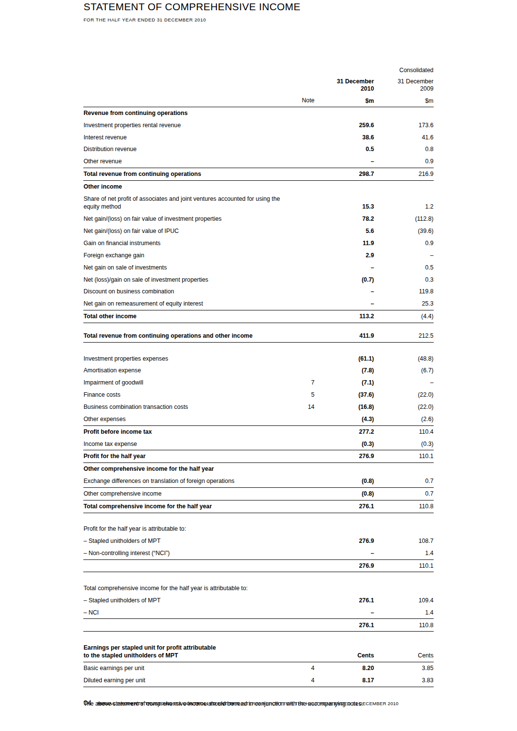Statement of Comprehensive Income
For the half year ended 31 December 2010
| | | | Consolidated |
| --- | --- | --- | --- |
| | | 31 December 2010 | 31 December 2009 |
| | Note | $m | $m |
| Revenue from continuing operations | | | |
| Investment properties rental revenue | | 259.6 | 173.6 |
| Interest revenue | | 38.6 | 41.6 |
| Distribution revenue | | 0.5 | 0.8 |
| Other revenue | | – | 0.9 |
| Total revenue from continuing operations | | 298.7 | 216.9 |
| Other income | | | |
| Share of net profit of associates and joint ventures accounted for using the equity method | | 15.3 | 1.2 |
| Net gain/(loss) on fair value of investment properties | | 78.2 | (112.8) |
| Net gain/(loss) on fair value of IPUC | | 5.6 | (39.6) |
| Gain on financial instruments | | 11.9 | 0.9 |
| Foreign exchange gain | | 2.9 | – |
| Net gain on sale of investments | | – | 0.5 |
| Net (loss)/gain on sale of investment properties | | (0.7) | 0.3 |
| Discount on business combination | | – | 119.8 |
| Net gain on remeasurement of equity interest | | – | 25.3 |
| Total other income | | 113.2 | (4.4) |
| Total revenue from continuing operations and other income | | 411.9 | 212.5 |
| Investment properties expenses | | (61.1) | (48.8) |
| Amortisation expense | | (7.8) | (6.7) |
| Impairment of goodwill | 7 | (7.1) | – |
| Finance costs | 5 | (37.6) | (22.0) |
| Business combination transaction costs | 14 | (16.8) | (22.0) |
| Other expenses | | (4.3) | (2.6) |
| Profit before income tax | | 277.2 | 110.4 |
| Income tax expense | | (0.3) | (0.3) |
| Profit for the half year | | 276.9 | 110.1 |
| Other comprehensive income for the half year | | | |
| Exchange differences on translation of foreign operations | | (0.8) | 0.7 |
| Other comprehensive income | | (0.8) | 0.7 |
| Total comprehensive income for the half year | | 276.1 | 110.8 |
| Profit for the half year is attributable to: | | | |
| – Stapled unitholders of MPT | | 276.9 | 108.7 |
| – Non-controlling interest (“NCI”) | | – | 1.4 |
| | | 276.9 | 110.1 |
| Total comprehensive income for the half year is attributable to: | | | |
| – Stapled unitholders of MPT | | 276.1 | 109.4 |
| – NCI | | – | 1.4 |
| | | 276.1 | 110.8 |
| Earnings per stapled unit for profit attributable to the stapled unitholders of MPT | | Cents | Cents |
| Basic earnings per unit | 4 | 8.20 | 3.85 |
| Diluted earning per unit | 4 | 8.17 | 3.83 |
The above statement of comprehensive income should be read in conjunction with the accompanying notes.
04 Mirvac Property Trust and its controlled entities Interim report for the half year ended 31 December 2010